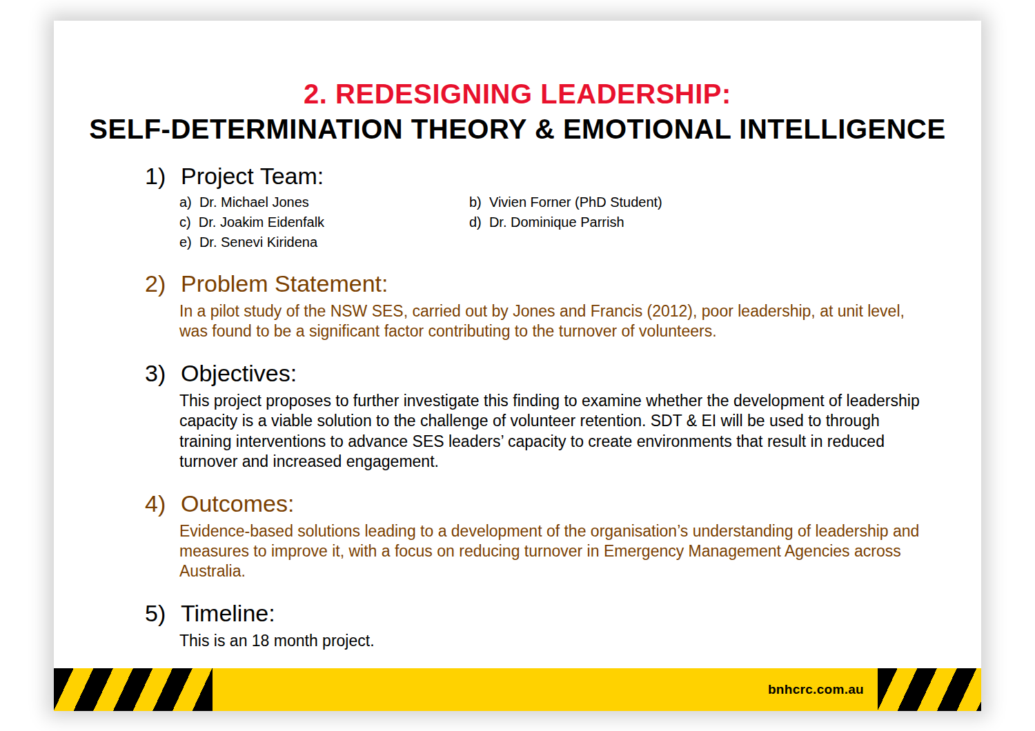2. REDESIGNING LEADERSHIP: SELF-DETERMINATION THEORY & EMOTIONAL INTELLIGENCE
1) Project Team:
a) Dr. Michael Jones b) Vivien Forner (PhD Student) c) Dr. Joakim Eidenfalk d) Dr. Dominique Parrish e) Dr. Senevi Kiridena
2) Problem Statement:
In a pilot study of the NSW SES, carried out by Jones and Francis (2012), poor leadership, at unit level, was found to be a significant factor contributing to the turnover of volunteers.
3) Objectives:
This project proposes to further investigate this finding to examine whether the development of leadership capacity is a viable solution to the challenge of volunteer retention. SDT & EI will be used to through training interventions to advance SES leaders’ capacity to create environments that result in reduced turnover and increased engagement.
4) Outcomes:
Evidence-based solutions leading to a development of the organisation’s understanding of leadership and measures to improve it, with a focus on reducing turnover in Emergency Management Agencies across Australia.
5) Timeline:
This is an 18 month project.
bnhcrc.com.au